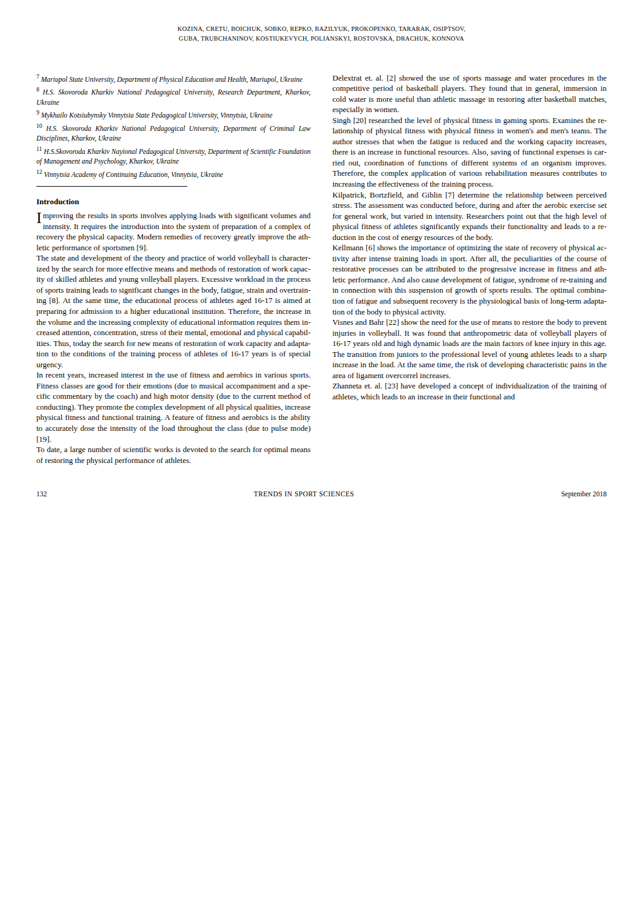KOZINA, CRETU, BOICHUK, SOBKO, REPKO, BAZILYUK, PROKOPENKO, TARARAK, OSIPTSOV,
GUBA, TRUBCHANINOV, KOSTIUKEVYCH, POLIANSKYI, ROSTOVSKA, DRACHUK, KONNOVA
7 Mariupol State University, Department of Physical Education and Health, Mariupol, Ukraine
8 H.S. Skovoroda Kharkiv National Pedagogical University, Research Department, Kharkov, Ukraine
9 Mykhailo Kotsiubynsky Vinnytsia State Pedagogical University, Vinnytsia, Ukraine
10 H.S. Skovoroda Kharkiv National Pedagogical University, Department of Criminal Law Disciplines, Kharkov, Ukraine
11 H.S.Skovoroda Kharkiv Nayional Pedagogical University, Department of Scientific Foundation of Management and Psychology, Kharkov, Ukraine
12 Vinnytsia Academy of Continuing Education, Vinnytsia, Ukraine
Introduction
Improving the results in sports involves applying loads with significant volumes and intensity. It requires the introduction into the system of preparation of a complex of recovery the physical capacity. Modern remedies of recovery greatly improve the athletic performance of sportsmen [9].
The state and development of the theory and practice of world volleyball is characterized by the search for more effective means and methods of restoration of work capacity of skilled athletes and young volleyball players. Excessive workload in the process of sports training leads to significant changes in the body, fatigue, strain and overtraining [8]. At the same time, the educational process of athletes aged 16-17 is aimed at preparing for admission to a higher educational institution. Therefore, the increase in the volume and the increasing complexity of educational information requires them increased attention, concentration, stress of their mental, emotional and physical capabilities. Thus, today the search for new means of restoration of work capacity and adaptation to the conditions of the training process of athletes of 16-17 years is of special urgency.
In recent years, increased interest in the use of fitness and aerobics in various sports. Fitness classes are good for their emotions (due to musical accompaniment and a specific commentary by the coach) and high motor density (due to the current method of conducting). They promote the complex development of all physical qualities, increase physical fitness and functional training. A feature of fitness and aerobics is the ability to accurately dose the intensity of the load throughout the class (due to pulse mode) [19].
To date, a large number of scientific works is devoted to the search for optimal means of restoring the physical performance of athletes.
Delextrat et. al. [2] showed the use of sports massage and water procedures in the competitive period of basketball players. They found that in general, immersion in cold water is more useful than athletic massage in restoring after basketball matches, especially in women.
Singh [20] researched the level of physical fitness in gaming sports. Examines the relationship of physical fitness with physical fitness in women's and men's teams. The author stresses that when the fatigue is reduced and the working capacity increases, there is an increase in functional resources. Also, saving of functional expenses is carried out, coordination of functions of different systems of an organism improves. Therefore, the complex application of various rehabilitation measures contributes to increasing the effectiveness of the training process.
Kilpatrick, Bortzfield, and Giblin [7] determine the relationship between perceived stress. The assessment was conducted before, during and after the aerobic exercise set for general work, but varied in intensity. Researchers point out that the high level of physical fitness of athletes significantly expands their functionality and leads to a reduction in the cost of energy resources of the body.
Kellmann [6] shows the importance of optimizing the state of recovery of physical activity after intense training loads in sport. After all, the peculiarities of the course of restorative processes can be attributed to the progressive increase in fitness and athletic performance. And also cause development of fatigue, syndrome of re-training and in connection with this suspension of growth of sports results. The optimal combination of fatigue and subsequent recovery is the physiological basis of long-term adaptation of the body to physical activity.
Visnes and Bahr [22] show the need for the use of means to restore the body to prevent injuries in volleyball. It was found that anthropometric data of volleyball players of 16-17 years old and high dynamic loads are the main factors of knee injury in this age. The transition from juniors to the professional level of young athletes leads to a sharp increase in the load. At the same time, the risk of developing characteristic pains in the area of ligament overcorrel increases.
Zhanneta et. al. [23] have developed a concept of individualization of the training of athletes, which leads to an increase in their functional and
132
TRENDS IN SPORT SCIENCES
September 2018